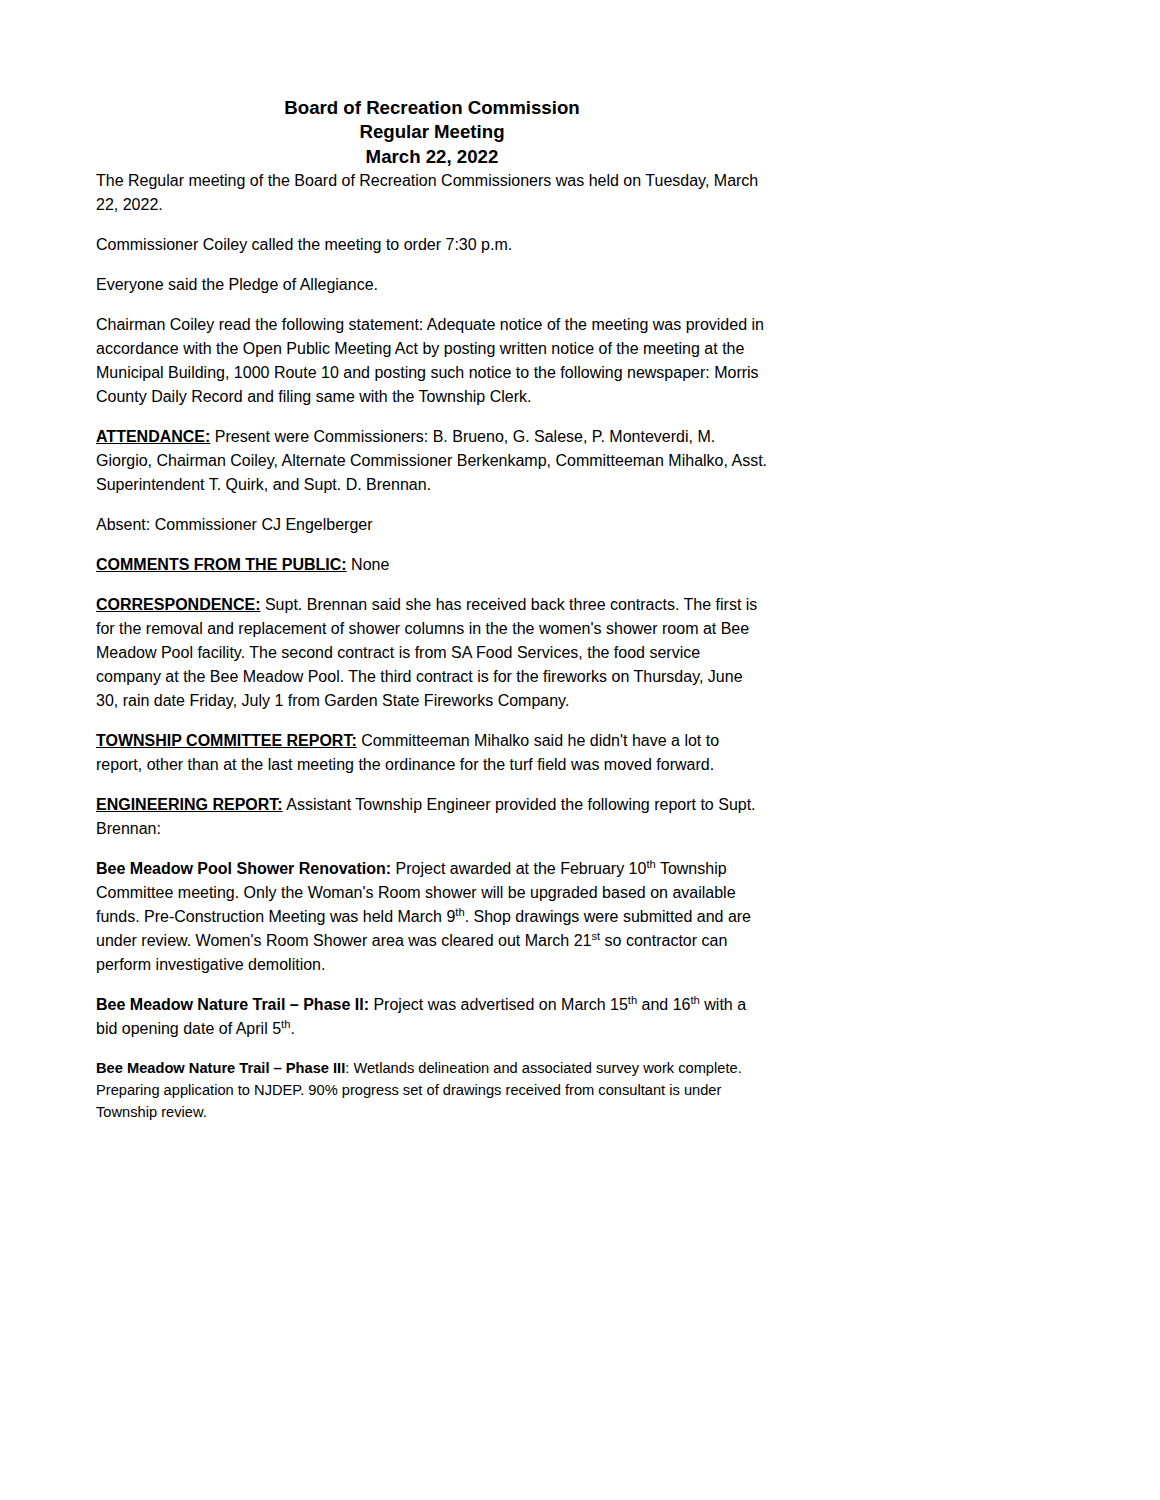Board of Recreation Commission Regular Meeting March 22, 2022
The Regular meeting of the Board of Recreation Commissioners was held on Tuesday, March 22, 2022.
Commissioner Coiley called the meeting to order 7:30 p.m.
Everyone said the Pledge of Allegiance.
Chairman Coiley read the following statement: Adequate notice of the meeting was provided in accordance with the Open Public Meeting Act by posting written notice of the meeting at the Municipal Building, 1000 Route 10 and posting such notice to the following newspaper: Morris County Daily Record and filing same with the Township Clerk.
ATTENDANCE: Present were Commissioners: B. Brueno, G. Salese, P. Monteverdi, M. Giorgio, Chairman Coiley, Alternate Commissioner Berkenkamp, Committeeman Mihalko, Asst. Superintendent T. Quirk, and Supt. D. Brennan.
Absent: Commissioner CJ Engelberger
COMMENTS FROM THE PUBLIC: None
CORRESPONDENCE: Supt. Brennan said she has received back three contracts. The first is for the removal and replacement of shower columns in the the women's shower room at Bee Meadow Pool facility. The second contract is from SA Food Services, the food service company at the Bee Meadow Pool. The third contract is for the fireworks on Thursday, June 30, rain date Friday, July 1 from Garden State Fireworks Company.
TOWNSHIP COMMITTEE REPORT: Committeeman Mihalko said he didn't have a lot to report, other than at the last meeting the ordinance for the turf field was moved forward.
ENGINEERING REPORT: Assistant Township Engineer provided the following report to Supt. Brennan:
Bee Meadow Pool Shower Renovation: Project awarded at the February 10th Township Committee meeting. Only the Woman's Room shower will be upgraded based on available funds. Pre-Construction Meeting was held March 9th. Shop drawings were submitted and are under review. Women's Room Shower area was cleared out March 21st so contractor can perform investigative demolition.
Bee Meadow Nature Trail – Phase II: Project was advertised on March 15th and 16th with a bid opening date of April 5th.
Bee Meadow Nature Trail – Phase III: Wetlands delineation and associated survey work complete. Preparing application to NJDEP. 90% progress set of drawings received from consultant is under Township review.